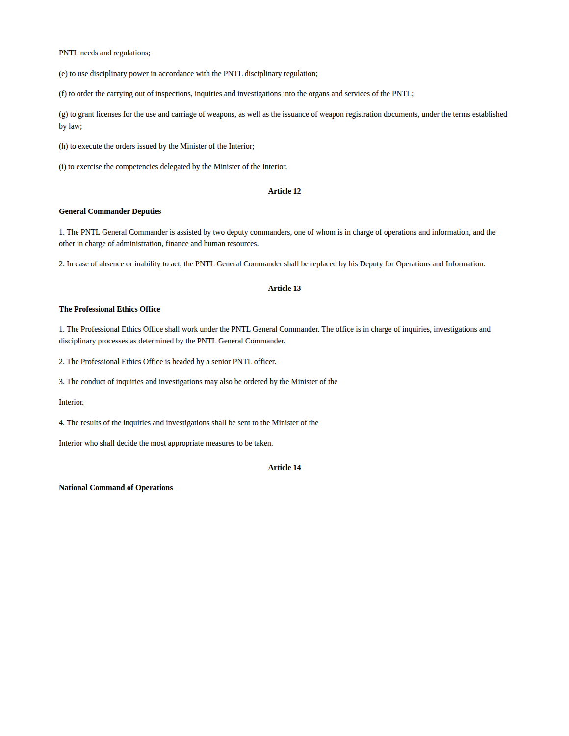PNTL needs and regulations;
(e) to use disciplinary power in accordance with the PNTL disciplinary regulation;
(f) to order the carrying out of inspections, inquiries and investigations into the organs and services of the PNTL;
(g) to grant licenses for the use and carriage of weapons, as well as the issuance of weapon registration documents, under the terms established by law;
(h) to execute the orders issued by the Minister of the Interior;
(i) to exercise the competencies delegated by the Minister of the Interior.
Article 12
General Commander Deputies
1. The PNTL General Commander is assisted by two deputy commanders, one of whom is in charge of operations and information, and the other in charge of administration, finance and human resources.
2. In case of absence or inability to act, the PNTL General Commander shall be replaced by his Deputy for Operations and Information.
Article 13
The Professional Ethics Office
1. The Professional Ethics Office shall work under the PNTL General Commander. The office is in charge of inquiries, investigations and disciplinary processes as determined by the PNTL General Commander.
2. The Professional Ethics Office is headed by a senior PNTL officer.
3. The conduct of inquiries and investigations may also be ordered by the Minister of the
Interior.
4. The results of the inquiries and investigations shall be sent to the Minister of the
Interior who shall decide the most appropriate measures to be taken.
Article 14
National Command of Operations